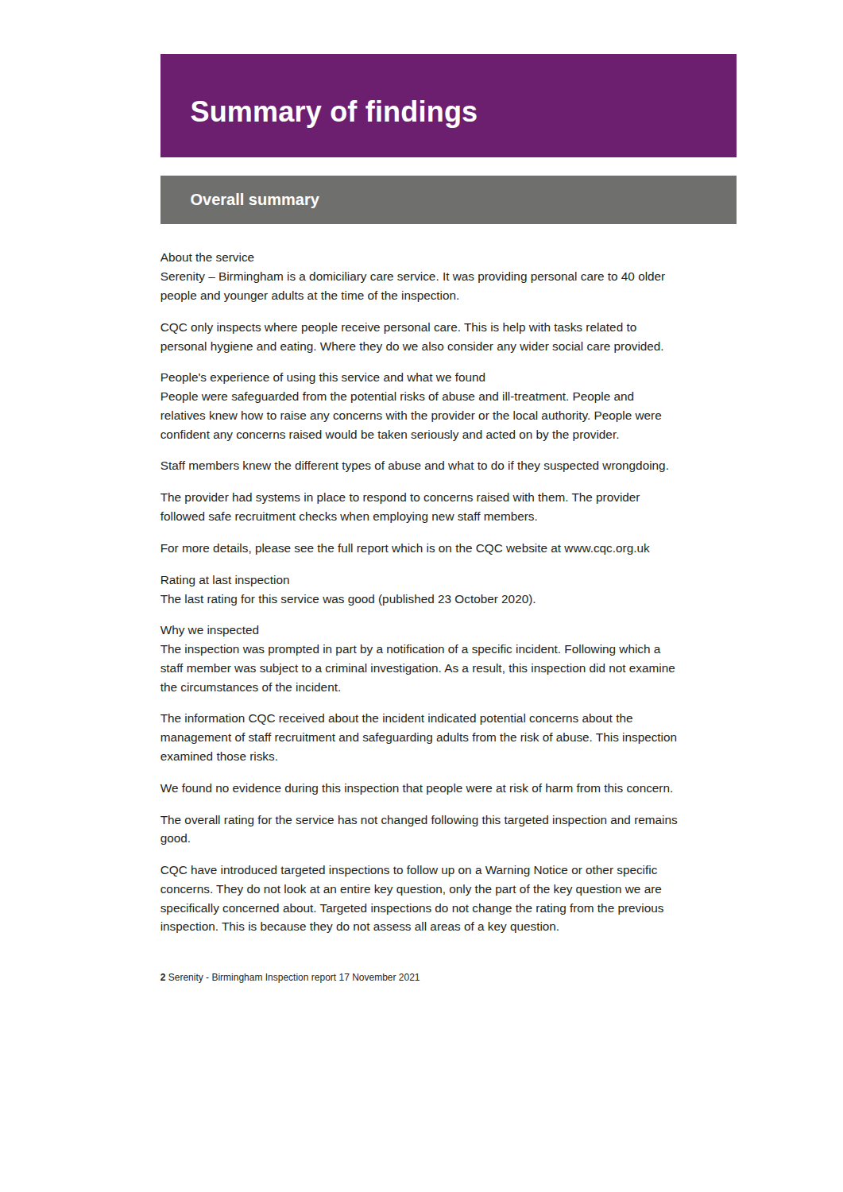Summary of findings
Overall summary
About the service
Serenity – Birmingham is a domiciliary care service. It was providing personal care to 40 older people and younger adults at the time of the inspection.
CQC only inspects where people receive personal care. This is help with tasks related to personal hygiene and eating. Where they do we also consider any wider social care provided.
People's experience of using this service and what we found
People were safeguarded from the potential risks of abuse and ill-treatment. People and relatives knew how to raise any concerns with the provider or the local authority. People were confident any concerns raised would be taken seriously and acted on by the provider.
Staff members knew the different types of abuse and what to do if they suspected wrongdoing.
The provider had systems in place to respond to concerns raised with them. The provider followed safe recruitment checks when employing new staff members.
For more details, please see the full report which is on the CQC website at www.cqc.org.uk
Rating at last inspection
The last rating for this service was good (published 23 October 2020).
Why we inspected
The inspection was prompted in part by a notification of a specific incident. Following which a staff member was subject to a criminal investigation. As a result, this inspection did not examine the circumstances of the incident.
The information CQC received about the incident indicated potential concerns about the management of staff recruitment and safeguarding adults from the risk of abuse. This inspection examined those risks.
We found no evidence during this inspection that people were at risk of harm from this concern.
The overall rating for the service has not changed following this targeted inspection and remains good.
CQC have introduced targeted inspections to follow up on a Warning Notice or other specific concerns. They do not look at an entire key question, only the part of the key question we are specifically concerned about. Targeted inspections do not change the rating from the previous inspection. This is because they do not assess all areas of a key question.
2 Serenity - Birmingham Inspection report 17 November 2021